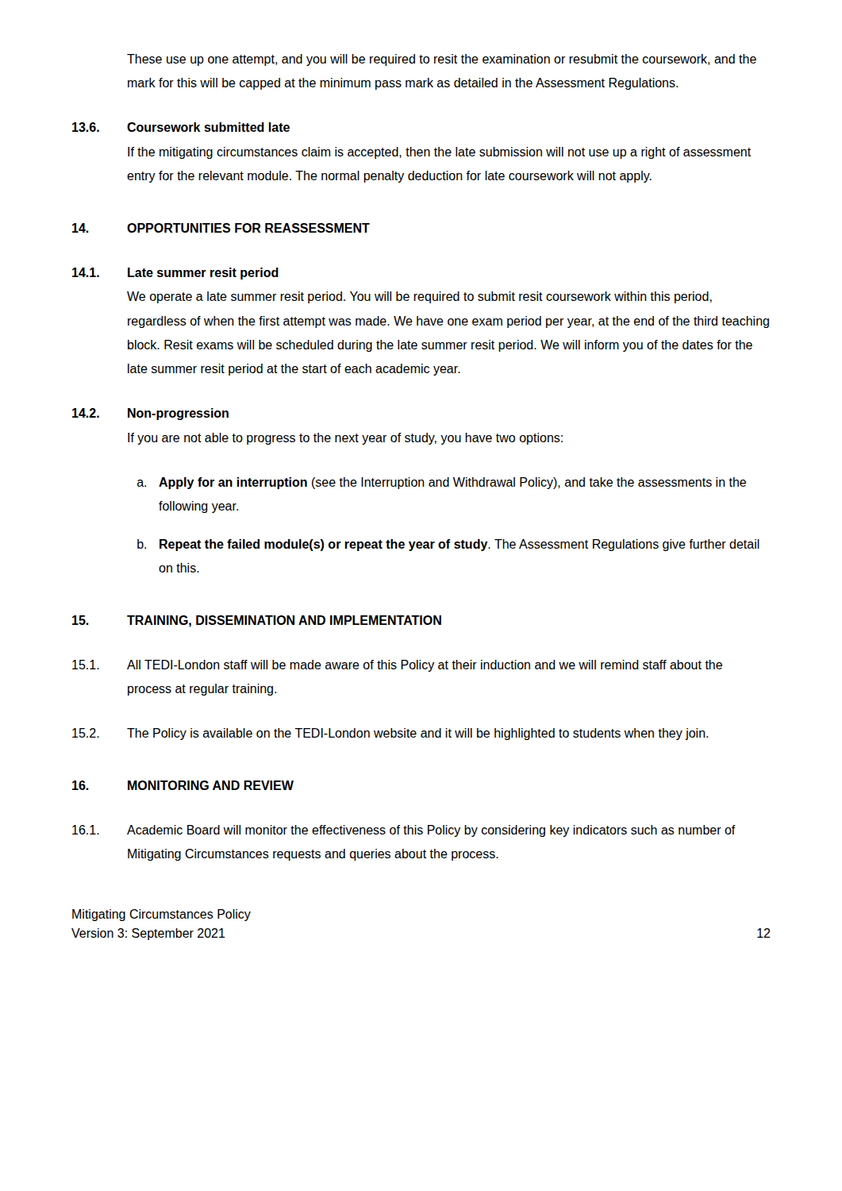These use up one attempt, and you will be required to resit the examination or resubmit the coursework, and the mark for this will be capped at the minimum pass mark as detailed in the Assessment Regulations.
13.6.
Coursework submitted late
If the mitigating circumstances claim is accepted, then the late submission will not use up a right of assessment entry for the relevant module. The normal penalty deduction for late coursework will not apply.
14.
Opportunities for reassessment
14.1.
Late summer resit period
We operate a late summer resit period. You will be required to submit resit coursework within this period, regardless of when the first attempt was made. We have one exam period per year, at the end of the third teaching block. Resit exams will be scheduled during the late summer resit period. We will inform you of the dates for the late summer resit period at the start of each academic year.
14.2.
Non-progression
If you are not able to progress to the next year of study, you have two options:
Apply for an interruption (see the Interruption and Withdrawal Policy), and take the assessments in the following year.
Repeat the failed module(s) or repeat the year of study. The Assessment Regulations give further detail on this.
15.
Training, dissemination and implementation
15.1.
All TEDI-London staff will be made aware of this Policy at their induction and we will remind staff about the process at regular training.
15.2.
The Policy is available on the TEDI-London website and it will be highlighted to students when they join.
16.
Monitoring and review
16.1.
Academic Board will monitor the effectiveness of this Policy by considering key indicators such as number of Mitigating Circumstances requests and queries about the process.
Mitigating Circumstances Policy
Version 3: September 2021
12